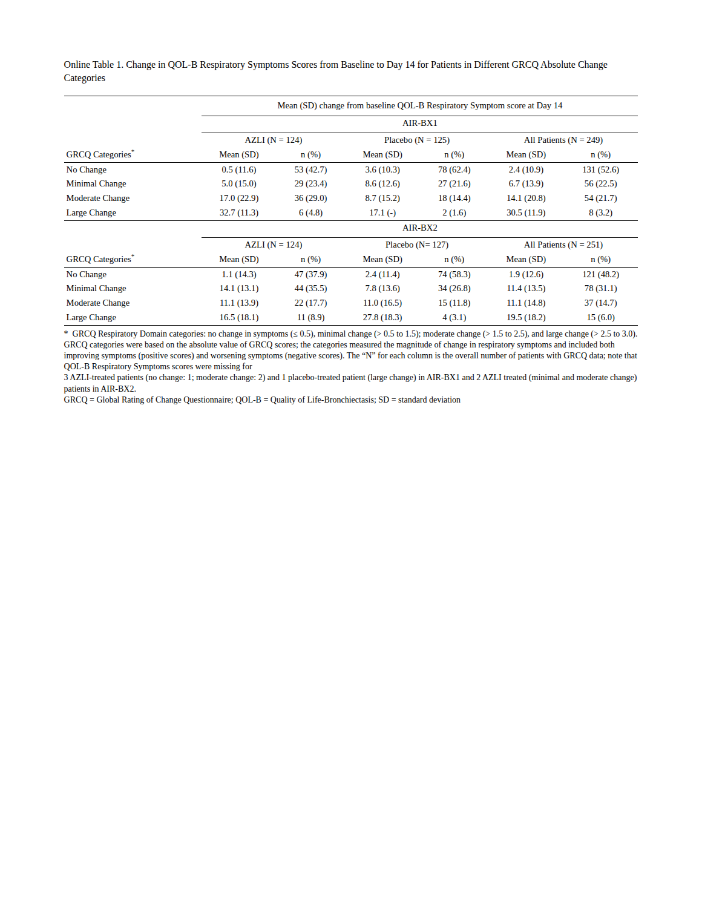Online Table 1. Change in QOL-B Respiratory Symptoms Scores from Baseline to Day 14 for Patients in Different GRCQ Absolute Change Categories
| | Mean (SD) change from baseline QOL-B Respiratory Symptom score at Day 14 |
| | AIR-BX1 |
| | AZLI (N = 124) | Placebo (N = 125) | All Patients (N = 249) |
| GRCQ Categories * | Mean (SD) | n (%) | Mean (SD) | n (%) | Mean (SD) | n (%) |
| No Change | 0.5 (11.6) | 53 (42.7) | 3.6 (10.3) | 78 (62.4) | 2.4 (10.9) | 131 (52.6) |
| Minimal Change | 5.0 (15.0) | 29 (23.4) | 8.6 (12.6) | 27 (21.6) | 6.7 (13.9) | 56 (22.5) |
| Moderate Change | 17.0 (22.9) | 36 (29.0) | 8.7 (15.2) | 18 (14.4) | 14.1 (20.8) | 54 (21.7) |
| Large Change | 32.7 (11.3) | 6 (4.8) | 17.1 (-) | 2 (1.6) | 30.5 (11.9) | 8 (3.2) |
| | AIR-BX2 |
| | AZLI (N = 124) | Placebo (N= 127) | All Patients (N = 251) |
| GRCQ Categories * | Mean (SD) | n (%) | Mean (SD) | n (%) | Mean (SD) | n (%) |
| No Change | 1.1 (14.3) | 47 (37.9) | 2.4 (11.4) | 74 (58.3) | 1.9 (12.6) | 121 (48.2) |
| Minimal Change | 14.1 (13.1) | 44 (35.5) | 7.8 (13.6) | 34 (26.8) | 11.4 (13.5) | 78 (31.1) |
| Moderate Change | 11.1 (13.9) | 22 (17.7) | 11.0 (16.5) | 15 (11.8) | 11.1 (14.8) | 37 (14.7) |
| Large Change | 16.5 (18.1) | 11 (8.9) | 27.8 (18.3) | 4 (3.1) | 19.5 (18.2) | 15 (6.0) |
* GRCQ Respiratory Domain categories: no change in symptoms (≤ 0.5), minimal change (> 0.5 to 1.5); moderate change (> 1.5 to 2.5), and large change (> 2.5 to 3.0). GRCQ categories were based on the absolute value of GRCQ scores; the categories measured the magnitude of change in respiratory symptoms and included both improving symptoms (positive scores) and worsening symptoms (negative scores). The “N” for each column is the overall number of patients with GRCQ data; note that QOL-B Respiratory Symptoms scores were missing for
3 AZLI-treated patients (no change: 1; moderate change: 2) and 1 placebo-treated patient (large change) in AIR-BX1 and 2 AZLI treated (minimal and moderate change) patients in AIR-BX2.
GRCQ = Global Rating of Change Questionnaire; QOL-B = Quality of Life-Bronchiectasis; SD = standard deviation